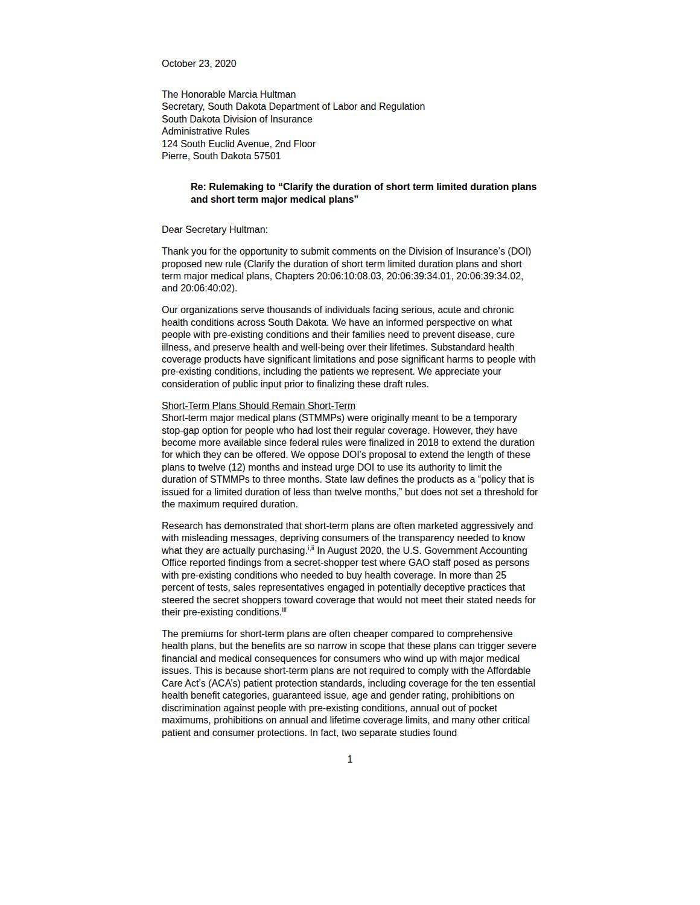October 23, 2020
The Honorable Marcia Hultman
Secretary, South Dakota Department of Labor and Regulation
South Dakota Division of Insurance
Administrative Rules
124 South Euclid Avenue, 2nd Floor
Pierre, South Dakota 57501
Re: Rulemaking to “Clarify the duration of short term limited duration plans and short term major medical plans”
Dear Secretary Hultman:
Thank you for the opportunity to submit comments on the Division of Insurance’s (DOI) proposed new rule (Clarify the duration of short term limited duration plans and short term major medical plans, Chapters 20:06:10:08.03, 20:06:39:34.01, 20:06:39:34.02, and 20:06:40:02).
Our organizations serve thousands of individuals facing serious, acute and chronic health conditions across South Dakota. We have an informed perspective on what people with pre-existing conditions and their families need to prevent disease, cure illness, and preserve health and well-being over their lifetimes. Substandard health coverage products have significant limitations and pose significant harms to people with pre-existing conditions, including the patients we represent. We appreciate your consideration of public input prior to finalizing these draft rules.
Short-Term Plans Should Remain Short-Term
Short-term major medical plans (STMMPs) were originally meant to be a temporary stop-gap option for people who had lost their regular coverage. However, they have become more available since federal rules were finalized in 2018 to extend the duration for which they can be offered. We oppose DOI’s proposal to extend the length of these plans to twelve (12) months and instead urge DOI to use its authority to limit the duration of STMMPs to three months. State law defines the products as a “policy that is issued for a limited duration of less than twelve months,” but does not set a threshold for the maximum required duration.
Research has demonstrated that short-term plans are often marketed aggressively and with misleading messages, depriving consumers of the transparency needed to know what they are actually purchasing.i,ii In August 2020, the U.S. Government Accounting Office reported findings from a secret-shopper test where GAO staff posed as persons with pre-existing conditions who needed to buy health coverage. In more than 25 percent of tests, sales representatives engaged in potentially deceptive practices that steered the secret shoppers toward coverage that would not meet their stated needs for their pre-existing conditions.iii
The premiums for short-term plans are often cheaper compared to comprehensive health plans, but the benefits are so narrow in scope that these plans can trigger severe financial and medical consequences for consumers who wind up with major medical issues. This is because short-term plans are not required to comply with the Affordable Care Act’s (ACA’s) patient protection standards, including coverage for the ten essential health benefit categories, guaranteed issue, age and gender rating, prohibitions on discrimination against people with pre-existing conditions, annual out of pocket maximums, prohibitions on annual and lifetime coverage limits, and many other critical patient and consumer protections. In fact, two separate studies found
1